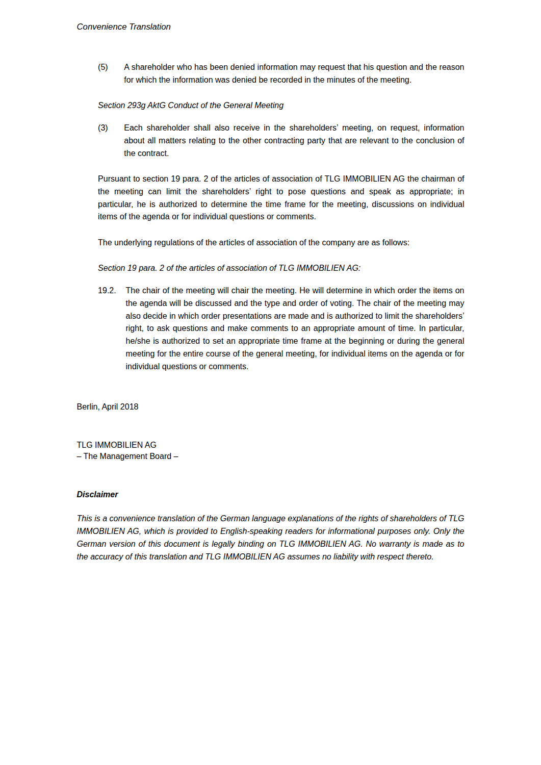Convenience Translation
(5)
A shareholder who has been denied information may request that his question and the reason for which the information was denied be recorded in the minutes of the meeting.
Section 293g AktG Conduct of the General Meeting
(3)
Each shareholder shall also receive in the shareholders’ meeting, on request, information about all matters relating to the other contracting party that are relevant to the conclusion of the contract.
Pursuant to section 19 para. 2 of the articles of association of TLG IMMOBILIEN AG the chairman of the meeting can limit the shareholders’ right to pose questions and speak as appropriate; in particular, he is authorized to determine the time frame for the meeting, discussions on individual items of the agenda or for individual questions or comments.
The underlying regulations of the articles of association of the company are as follows:
Section 19 para. 2 of the articles of association of TLG IMMOBILIEN AG:
19.2.
The chair of the meeting will chair the meeting. He will determine in which order the items on the agenda will be discussed and the type and order of voting. The chair of the meeting may also decide in which order presentations are made and is authorized to limit the shareholders’ right, to ask questions and make comments to an appropriate amount of time. In particular, he/she is authorized to set an appropriate time frame at the beginning or during the general meeting for the entire course of the general meeting, for individual items on the agenda or for individual questions or comments.
Berlin, April 2018
TLG IMMOBILIEN AG
– The Management Board –
Disclaimer
This is a convenience translation of the German language explanations of the rights of shareholders of TLG IMMOBILIEN AG, which is provided to English-speaking readers for informational purposes only. Only the German version of this document is legally binding on TLG IMMOBILIEN AG. No warranty is made as to the accuracy of this translation and TLG IMMOBILIEN AG assumes no liability with respect thereto.